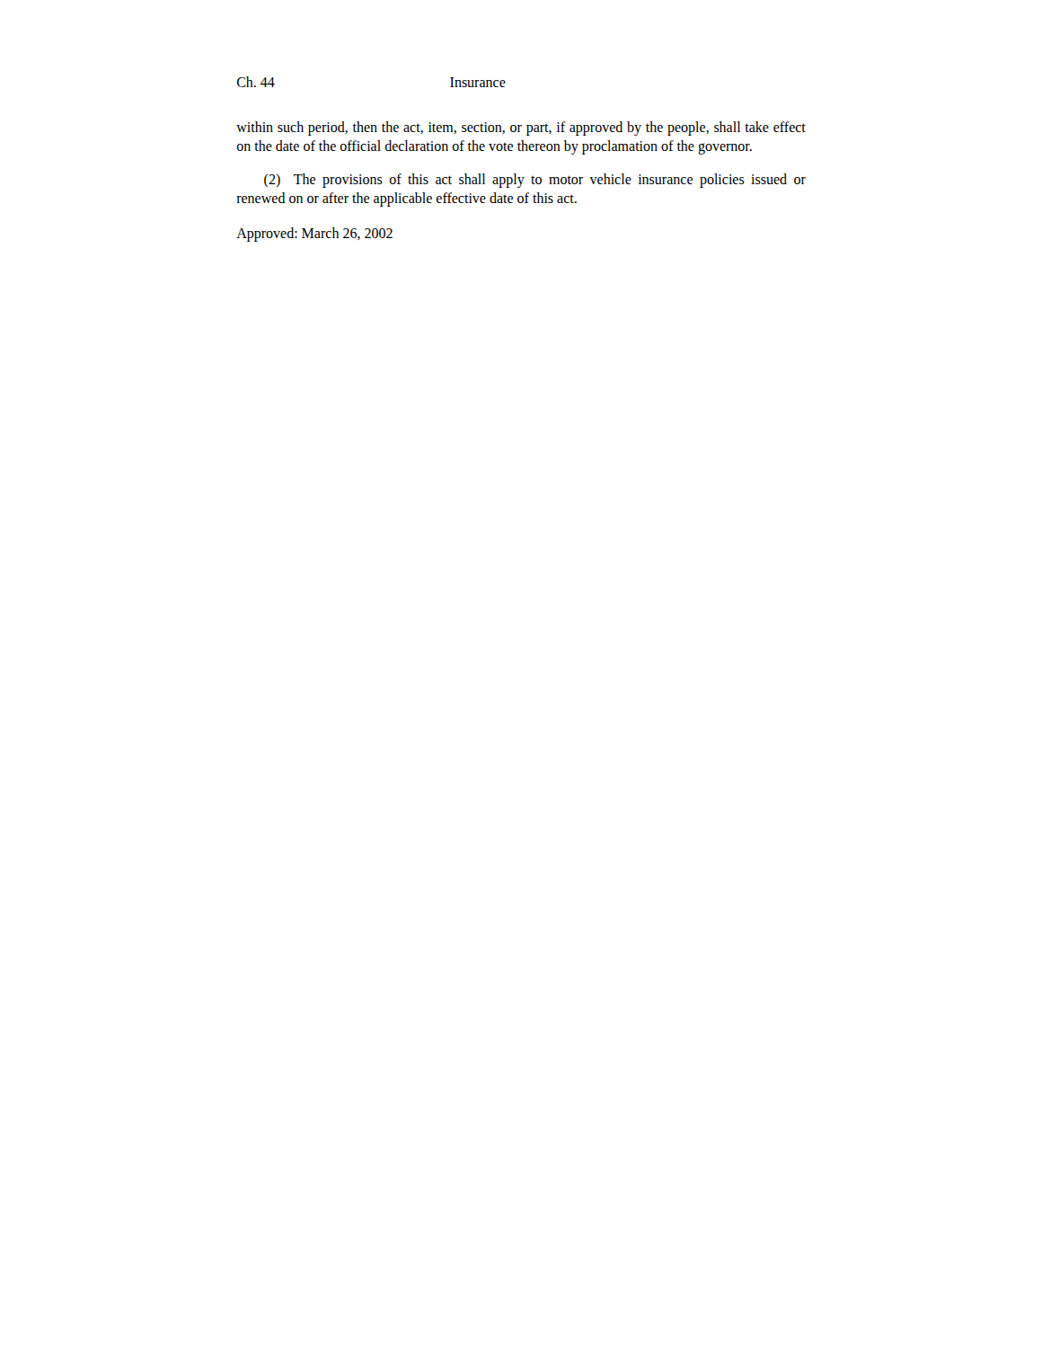Ch. 44
Insurance
within such period, then the act, item, section, or part, if approved by the people, shall take effect on the date of the official declaration of the vote thereon by proclamation of the governor.
(2) The provisions of this act shall apply to motor vehicle insurance policies issued or renewed on or after the applicable effective date of this act.
Approved: March 26, 2002